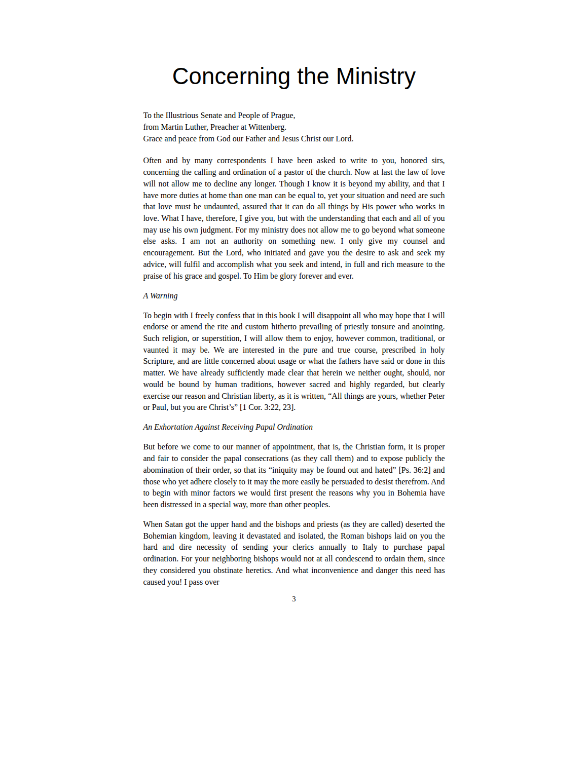Concerning the Ministry
To the Illustrious Senate and People of Prague, from Martin Luther, Preacher at Wittenberg. Grace and peace from God our Father and Jesus Christ our Lord.
Often and by many correspondents I have been asked to write to you, honored sirs, concerning the calling and ordination of a pastor of the church. Now at last the law of love will not allow me to decline any longer. Though I know it is beyond my ability, and that I have more duties at home than one man can be equal to, yet your situation and need are such that love must be undaunted, assured that it can do all things by His power who works in love. What I have, therefore, I give you, but with the understanding that each and all of you may use his own judgment. For my ministry does not allow me to go beyond what someone else asks. I am not an authority on something new. I only give my counsel and encouragement. But the Lord, who initiated and gave you the desire to ask and seek my advice, will fulfil and accomplish what you seek and intend, in full and rich measure to the praise of his grace and gospel. To Him be glory forever and ever.
A Warning
To begin with I freely confess that in this book I will disappoint all who may hope that I will endorse or amend the rite and custom hitherto prevailing of priestly tonsure and anointing. Such religion, or superstition, I will allow them to enjoy, however common, traditional, or vaunted it may be. We are interested in the pure and true course, prescribed in holy Scripture, and are little concerned about usage or what the fathers have said or done in this matter. We have already sufficiently made clear that herein we neither ought, should, nor would be bound by human traditions, however sacred and highly regarded, but clearly exercise our reason and Christian liberty, as it is written, “All things are yours, whether Peter or Paul, but you are Christ’s” [1 Cor. 3:22, 23].
An Exhortation Against Receiving Papal Ordination
But before we come to our manner of appointment, that is, the Christian form, it is proper and fair to consider the papal consecrations (as they call them) and to expose publicly the abomination of their order, so that its “iniquity may be found out and hated” [Ps. 36:2] and those who yet adhere closely to it may the more easily be persuaded to desist therefrom. And to begin with minor factors we would first present the reasons why you in Bohemia have been distressed in a special way, more than other peoples.
When Satan got the upper hand and the bishops and priests (as they are called) deserted the Bohemian kingdom, leaving it devastated and isolated, the Roman bishops laid on you the hard and dire necessity of sending your clerics annually to Italy to purchase papal ordination. For your neighboring bishops would not at all condescend to ordain them, since they considered you obstinate heretics. And what inconvenience and danger this need has caused you! I pass over
3